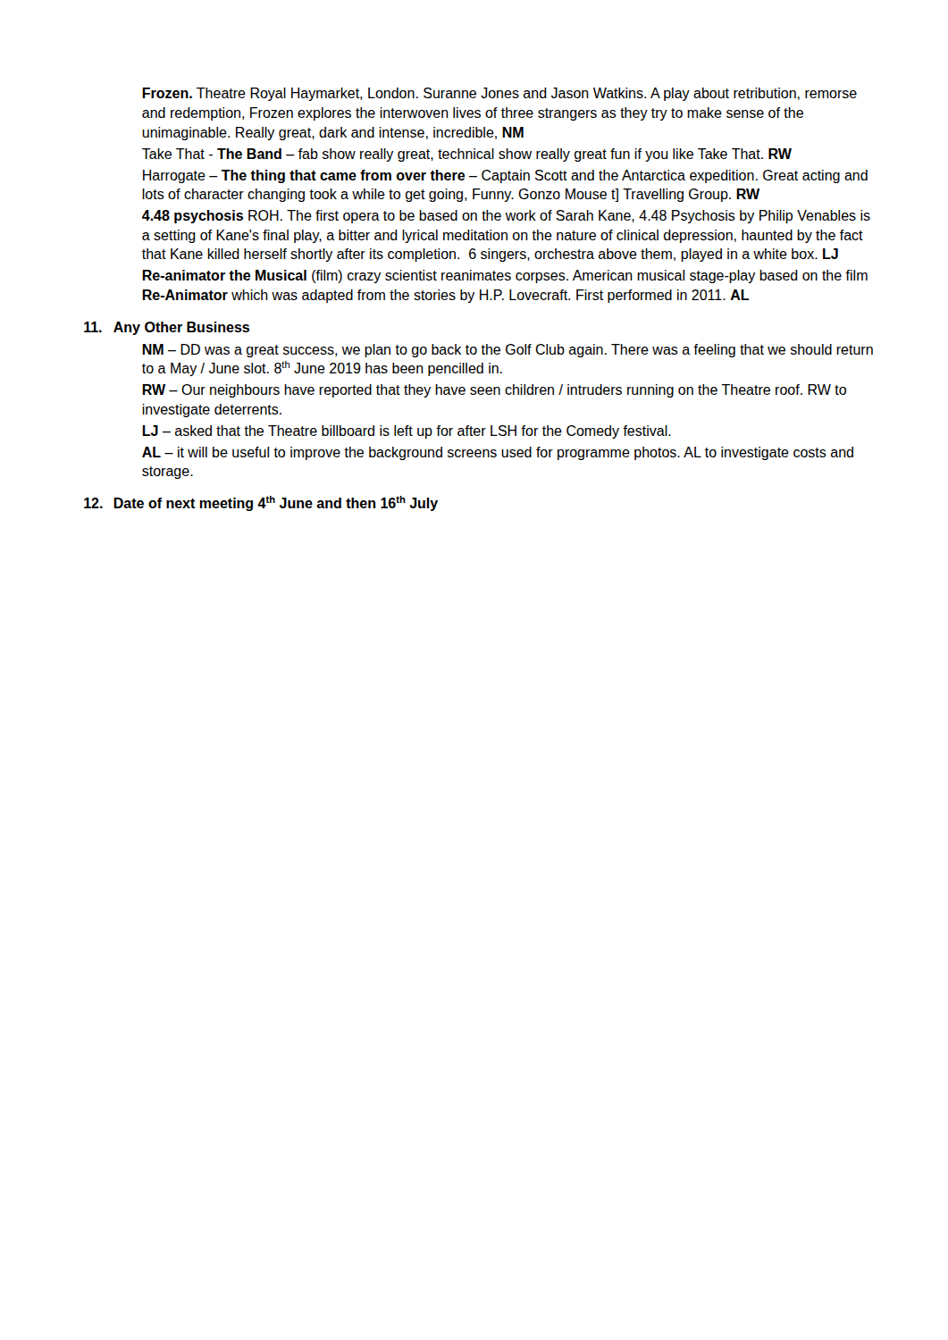Frozen. Theatre Royal Haymarket, London. Suranne Jones and Jason Watkins. A play about retribution, remorse and redemption, Frozen explores the interwoven lives of three strangers as they try to make sense of the unimaginable. Really great, dark and intense, incredible, NM
Take That - The Band – fab show really great, technical show really great fun if you like Take That. RW
Harrogate – The thing that came from over there – Captain Scott and the Antarctica expedition. Great acting and lots of character changing took a while to get going, Funny. Gonzo Mouse t] Travelling Group. RW
4.48 psychosis ROH. The first opera to be based on the work of Sarah Kane, 4.48 Psychosis by Philip Venables is a setting of Kane's final play, a bitter and lyrical meditation on the nature of clinical depression, haunted by the fact that Kane killed herself shortly after its completion. 6 singers, orchestra above them, played in a white box. LJ
Re-animator the Musical (film) crazy scientist reanimates corpses. American musical stage-play based on the film Re-Animator which was adapted from the stories by H.P. Lovecraft. First performed in 2011. AL
11.
Any Other Business
NM – DD was a great success, we plan to go back to the Golf Club again. There was a feeling that we should return to a May / June slot. 8th June 2019 has been pencilled in.
RW – Our neighbours have reported that they have seen children / intruders running on the Theatre roof. RW to investigate deterrents.
LJ – asked that the Theatre billboard is left up for after LSH for the Comedy festival.
AL – it will be useful to improve the background screens used for programme photos. AL to investigate costs and storage.
12.
Date of next meeting 4th June and then 16th July